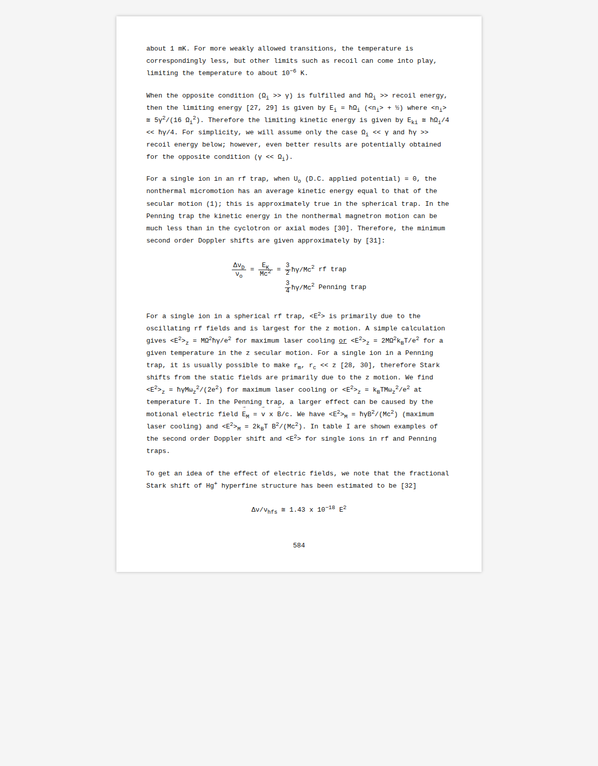about 1 mK. For more weakly allowed transitions, the temperature is correspondingly less, but other limits such as recoil can come into play, limiting the temperature to about 10−6 K.
When the opposite condition (Ωi >> γ) is fulfilled and ħΩi >> recoil energy, then the limiting energy [27, 29] is given by Ei = ħΩi (<ni> + ½) where <ni> ≅ 5γ2/(16 Ωi2). Therefore the limiting kinetic energy is given by Eki ≅ ħΩi/4 << ħγ/4. For simplicity, we will assume only the case Ωi << γ and ħγ >> recoil energy below; however, even better results are potentially obtained for the opposite condition (γ << Ωi).
For a single ion in an rf trap, when Uo (D.C. applied potential) = 0, the nonthermal micromotion has an average kinetic energy equal to that of the secular motion (1); this is approximately true in the spherical trap. In the Penning trap the kinetic energy in the nonthermal magnetron motion can be much less than in the cyclotron or axial modes [30]. Therefore, the minimum second order Doppler shifts are given approximately by [31]:
| Δν D ν o | = | E K Mc 2 | = | 3 2 ħγ/Mc 2 | rf trap |
| | | | | 3 4 ħγ/Mc 2 | Penning trap |
For a single ion in a spherical rf trap, <E2> is primarily due to the oscillating rf fields and is largest for the z motion. A simple calculation gives <E2>z = MΩ2ħγ/e2 for maximum laser cooling or <E2>z = 2MΩ2kBT/e2 for a given temperature in the z secular motion. For a single ion in a Penning trap, it is usually possible to make rm, rc << z [28, 30], therefore Stark shifts from the static fields are primarily due to the z motion. We find <E2>z = ħγMωz2/(2e2) for maximum laser cooling or <E2>z = kBTMωz2/e2 at temperature T. In the Penning trap, a larger effect can be caused by the motional electric field EM = v x B/c. We have <E2>M = ħγB2/(Mc2) (maximum laser cooling) and <E2>M = 2kBT B2/(Mc2). In table I are shown examples of the second order Doppler shift and <E2> for single ions in rf and Penning traps.
To get an idea of the effect of electric fields, we note that the fractional Stark shift of Hg+ hyperfine structure has been estimated to be [32]
Δν/νhfs ≅ 1.43 x 10−18 E2
584